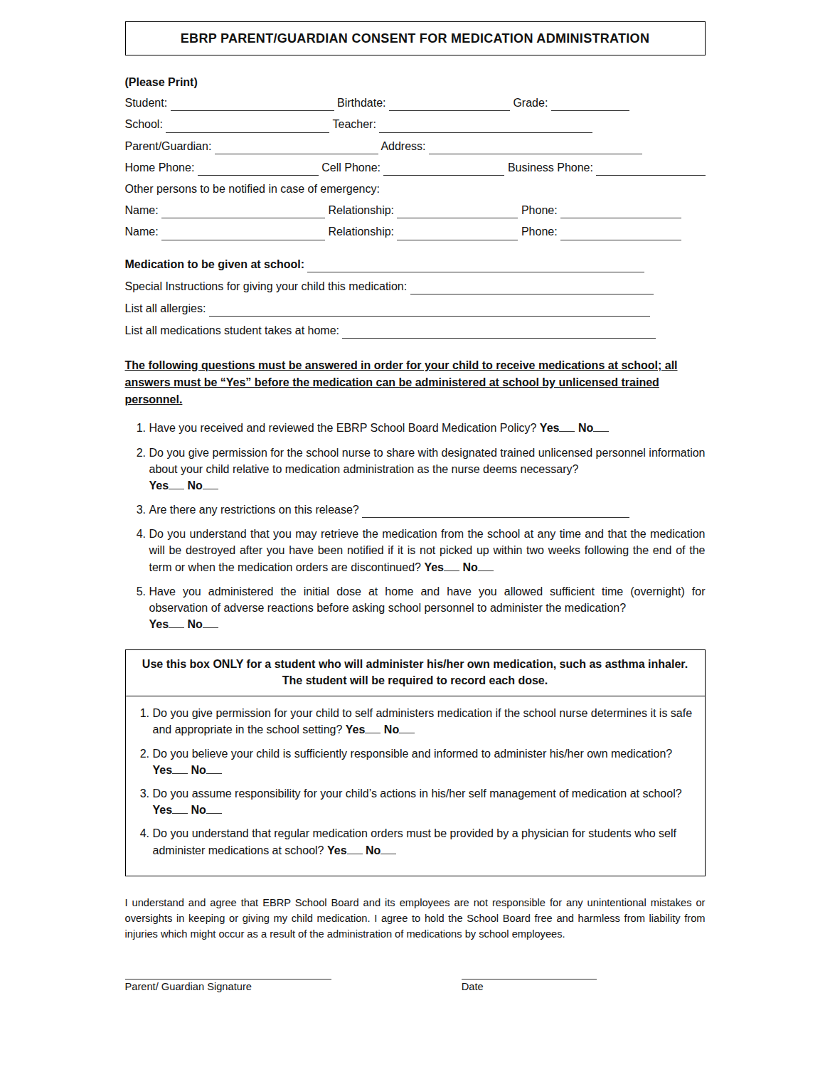EBRP PARENT/GUARDIAN CONSENT FOR MEDICATION ADMINISTRATION
(Please Print)
Student: Birthdate: Grade:
School: Teacher:
Parent/Guardian: Address:
Home Phone: Cell Phone: Business Phone:
Other persons to be notified in case of emergency:
Name: Relationship: Phone:
Name: Relationship: Phone:
Medication to be given at school:
Special Instructions for giving your child this medication:
List all allergies:
List all medications student takes at home:
The following questions must be answered in order for your child to receive medications at school; all answers must be “Yes” before the medication can be administered at school by unlicensed trained personnel.
Have you received and reviewed the EBRP School Board Medication Policy? Yes No
Do you give permission for the school nurse to share with designated trained unlicensed personnel information about your child relative to medication administration as the nurse deems necessary?
Yes No
Are there any restrictions on this release?
Do you understand that you may retrieve the medication from the school at any time and that the medication will be destroyed after you have been notified if it is not picked up within two weeks following the end of the term or when the medication orders are discontinued? Yes No
Have you administered the initial dose at home and have you allowed sufficient time (overnight) for observation of adverse reactions before asking school personnel to administer the medication?
Yes No
Use this box ONLY for a student who will administer his/her own medication, such as asthma inhaler.
The student will be required to record each dose.
Do you give permission for your child to self administers medication if the school nurse determines it is safe and appropriate in the school setting? Yes No
Do you believe your child is sufficiently responsible and informed to administer his/her own medication? Yes No
Do you assume responsibility for your child’s actions in his/her self management of medication at school? Yes No
Do you understand that regular medication orders must be provided by a physician for students who self administer medications at school? Yes No
I understand and agree that EBRP School Board and its employees are not responsible for any unintentional mistakes or oversights in keeping or giving my child medication. I agree to hold the School Board free and harmless from liability from injuries which might occur as a result of the administration of medications by school employees.
| Parent/ Guardian Signature | Date |